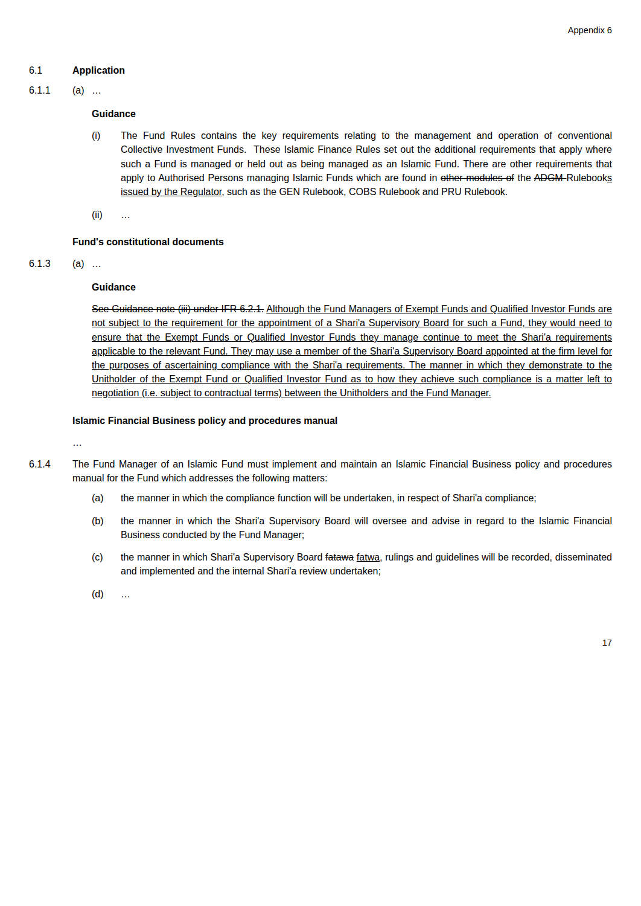Appendix 6
6.1
Application
6.1.1
(a)
…
Guidance
(i)
The Fund Rules contains the key requirements relating to the management and operation of conventional Collective Investment Funds. These Islamic Finance Rules set out the additional requirements that apply where such a Fund is managed or held out as being managed as an Islamic Fund. There are other requirements that apply to Authorised Persons managing Islamic Funds which are found in other modules of the ADGM Rulebooks issued by the Regulator, such as the GEN Rulebook, COBS Rulebook and PRU Rulebook.
(ii)
…
Fund's constitutional documents
6.1.3
(a)
…
Guidance
See Guidance note (iii) under IFR 6.2.1. Although the Fund Managers of Exempt Funds and Qualified Investor Funds are not subject to the requirement for the appointment of a Shari'a Supervisory Board for such a Fund, they would need to ensure that the Exempt Funds or Qualified Investor Funds they manage continue to meet the Shari'a requirements applicable to the relevant Fund. They may use a member of the Shari'a Supervisory Board appointed at the firm level for the purposes of ascertaining compliance with the Shari'a requirements. The manner in which they demonstrate to the Unitholder of the Exempt Fund or Qualified Investor Fund as to how they achieve such compliance is a matter left to negotiation (i.e. subject to contractual terms) between the Unitholders and the Fund Manager.
Islamic Financial Business policy and procedures manual
…
6.1.4
The Fund Manager of an Islamic Fund must implement and maintain an Islamic Financial Business policy and procedures manual for the Fund which addresses the following matters:
(a)
the manner in which the compliance function will be undertaken, in respect of Shari'a compliance;
(b)
the manner in which the Shari'a Supervisory Board will oversee and advise in regard to the Islamic Financial Business conducted by the Fund Manager;
(c)
the manner in which Shari'a Supervisory Board fatawa fatwa, rulings and guidelines will be recorded, disseminated and implemented and the internal Shari'a review undertaken;
(d)
…
17